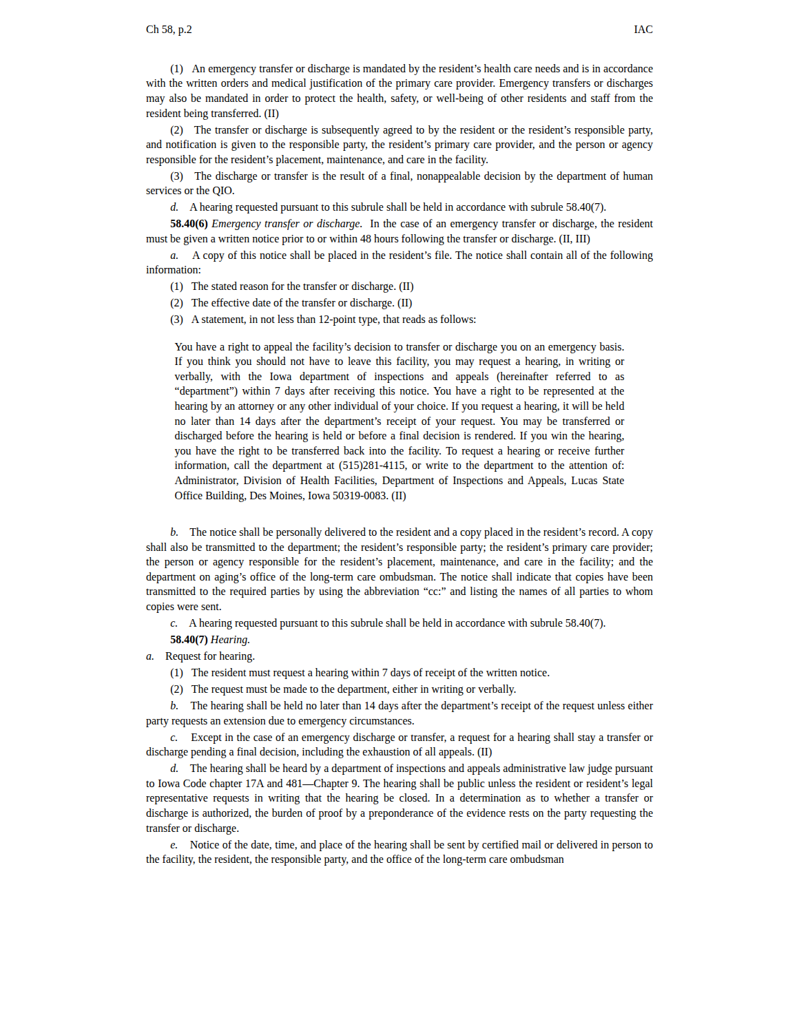Ch 58, p.2
IAC
(1) An emergency transfer or discharge is mandated by the resident’s health care needs and is in accordance with the written orders and medical justification of the primary care provider. Emergency transfers or discharges may also be mandated in order to protect the health, safety, or well-being of other residents and staff from the resident being transferred. (II)
(2) The transfer or discharge is subsequently agreed to by the resident or the resident’s responsible party, and notification is given to the responsible party, the resident’s primary care provider, and the person or agency responsible for the resident’s placement, maintenance, and care in the facility.
(3) The discharge or transfer is the result of a final, nonappealable decision by the department of human services or the QIO.
d. A hearing requested pursuant to this subrule shall be held in accordance with subrule 58.40(7).
58.40(6) Emergency transfer or discharge. In the case of an emergency transfer or discharge, the resident must be given a written notice prior to or within 48 hours following the transfer or discharge. (II, III)
a. A copy of this notice shall be placed in the resident’s file. The notice shall contain all of the following information:
(1) The stated reason for the transfer or discharge. (II)
(2) The effective date of the transfer or discharge. (II)
(3) A statement, in not less than 12-point type, that reads as follows:
You have a right to appeal the facility’s decision to transfer or discharge you on an emergency basis. If you think you should not have to leave this facility, you may request a hearing, in writing or verbally, with the Iowa department of inspections and appeals (hereinafter referred to as “department”) within 7 days after receiving this notice. You have a right to be represented at the hearing by an attorney or any other individual of your choice. If you request a hearing, it will be held no later than 14 days after the department’s receipt of your request. You may be transferred or discharged before the hearing is held or before a final decision is rendered. If you win the hearing, you have the right to be transferred back into the facility. To request a hearing or receive further information, call the department at (515)281-4115, or write to the department to the attention of: Administrator, Division of Health Facilities, Department of Inspections and Appeals, Lucas State Office Building, Des Moines, Iowa 50319-0083. (II)
b. The notice shall be personally delivered to the resident and a copy placed in the resident’s record. A copy shall also be transmitted to the department; the resident’s responsible party; the resident’s primary care provider; the person or agency responsible for the resident’s placement, maintenance, and care in the facility; and the department on aging’s office of the long-term care ombudsman. The notice shall indicate that copies have been transmitted to the required parties by using the abbreviation “cc:” and listing the names of all parties to whom copies were sent.
c. A hearing requested pursuant to this subrule shall be held in accordance with subrule 58.40(7).
58.40(7) Hearing.
a. Request for hearing.
(1) The resident must request a hearing within 7 days of receipt of the written notice.
(2) The request must be made to the department, either in writing or verbally.
b. The hearing shall be held no later than 14 days after the department’s receipt of the request unless either party requests an extension due to emergency circumstances.
c. Except in the case of an emergency discharge or transfer, a request for a hearing shall stay a transfer or discharge pending a final decision, including the exhaustion of all appeals. (II)
d. The hearing shall be heard by a department of inspections and appeals administrative law judge pursuant to Iowa Code chapter 17A and 481—Chapter 9. The hearing shall be public unless the resident or resident’s legal representative requests in writing that the hearing be closed. In a determination as to whether a transfer or discharge is authorized, the burden of proof by a preponderance of the evidence rests on the party requesting the transfer or discharge.
e. Notice of the date, time, and place of the hearing shall be sent by certified mail or delivered in person to the facility, the resident, the responsible party, and the office of the long-term care ombudsman